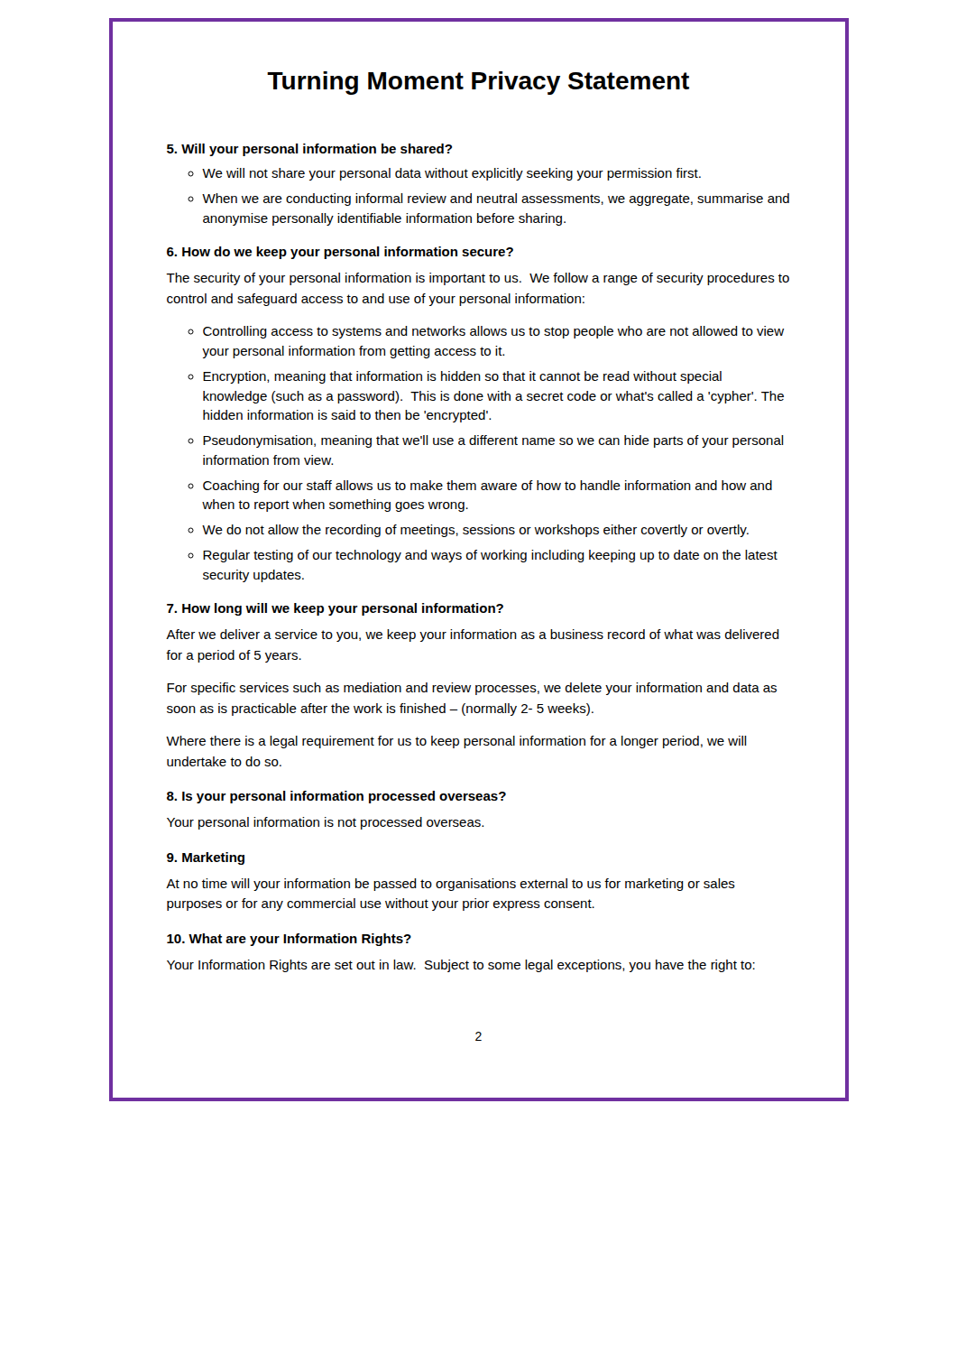Turning Moment Privacy Statement
Will your personal information be shared?
We will not share your personal data without explicitly seeking your permission first.
When we are conducting informal review and neutral assessments, we aggregate, summarise and anonymise personally identifiable information before sharing.
How do we keep your personal information secure?
The security of your personal information is important to us. We follow a range of security procedures to control and safeguard access to and use of your personal information:
Controlling access to systems and networks allows us to stop people who are not allowed to view your personal information from getting access to it.
Encryption, meaning that information is hidden so that it cannot be read without special knowledge (such as a password). This is done with a secret code or what's called a 'cypher'. The hidden information is said to then be 'encrypted'.
Pseudonymisation, meaning that we'll use a different name so we can hide parts of your personal information from view.
Coaching for our staff allows us to make them aware of how to handle information and how and when to report when something goes wrong.
We do not allow the recording of meetings, sessions or workshops either covertly or overtly.
Regular testing of our technology and ways of working including keeping up to date on the latest security updates.
How long will we keep your personal information?
After we deliver a service to you, we keep your information as a business record of what was delivered for a period of 5 years.
For specific services such as mediation and review processes, we delete your information and data as soon as is practicable after the work is finished – (normally 2- 5 weeks).
Where there is a legal requirement for us to keep personal information for a longer period, we will undertake to do so.
Is your personal information processed overseas?
Your personal information is not processed overseas.
Marketing
At no time will your information be passed to organisations external to us for marketing or sales purposes or for any commercial use without your prior express consent.
What are your Information Rights?
Your Information Rights are set out in law. Subject to some legal exceptions, you have the right to:
2